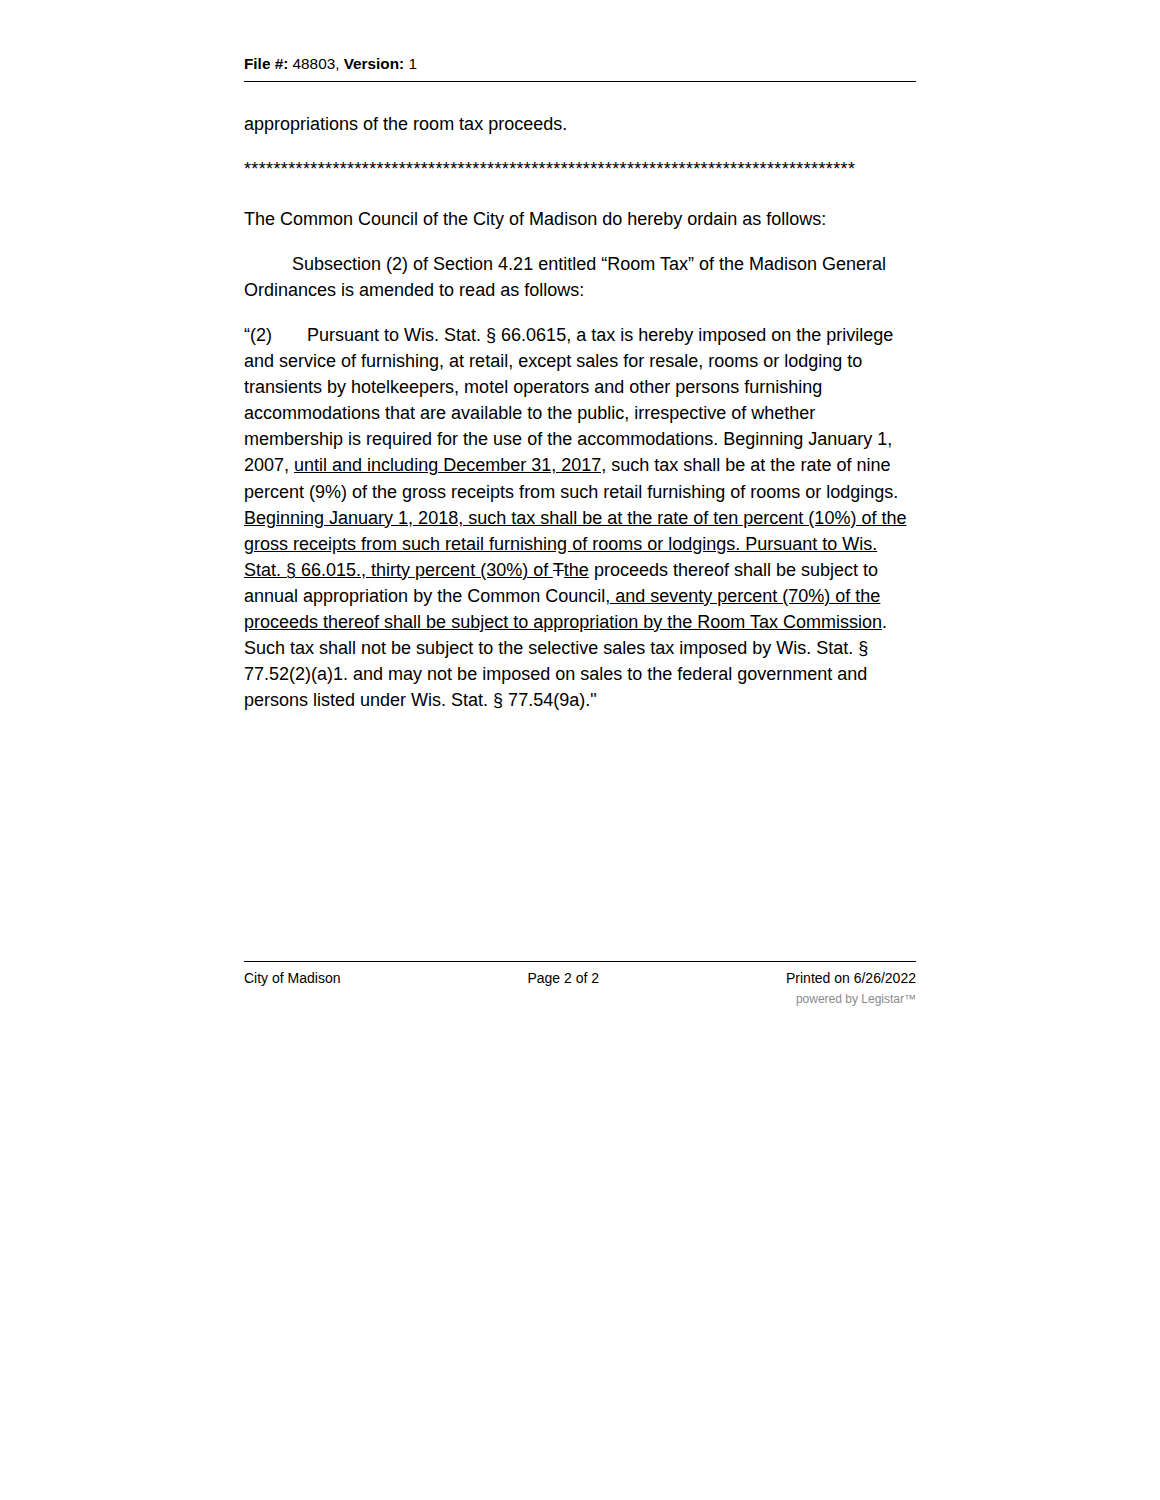File #: 48803, Version: 1
appropriations of the room tax proceeds.
***********************************************************************************
The Common Council of the City of Madison do hereby ordain as follows:
Subsection (2) of Section 4.21 entitled “Room Tax” of the Madison General Ordinances is amended to read as follows:
“(2) Pursuant to Wis. Stat. § 66.0615, a tax is hereby imposed on the privilege and service of furnishing, at retail, except sales for resale, rooms or lodging to transients by hotelkeepers, motel operators and other persons furnishing accommodations that are available to the public, irrespective of whether membership is required for the use of the accommodations. Beginning January 1, 2007, until and including December 31, 2017, such tax shall be at the rate of nine percent (9%) of the gross receipts from such retail furnishing of rooms or lodgings. Beginning January 1, 2018, such tax shall be at the rate of ten percent (10%) of the gross receipts from such retail furnishing of rooms or lodgings. Pursuant to Wis. Stat. § 66.015., thirty percent (30%) of Tthe proceeds thereof shall be subject to annual appropriation by the Common Council, and seventy percent (70%) of the proceeds thereof shall be subject to appropriation by the Room Tax Commission. Such tax shall not be subject to the selective sales tax imposed by Wis. Stat. § 77.52(2)(a)1. and may not be imposed on sales to the federal government and persons listed under Wis. Stat. § 77.54(9a)."
City of Madison
Page 2 of 2
Printed on 6/26/2022 powered by Legistar™